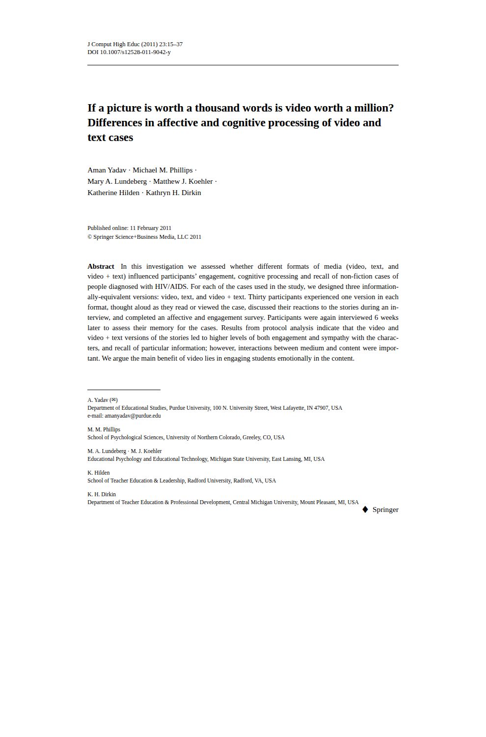J Comput High Educ (2011) 23:15–37
DOI 10.1007/s12528-011-9042-y
If a picture is worth a thousand words is video worth a million? Differences in affective and cognitive processing of video and text cases
Aman Yadav · Michael M. Phillips ·
Mary A. Lundeberg · Matthew J. Koehler ·
Katherine Hilden · Kathryn H. Dirkin
Published online: 11 February 2011
© Springer Science+Business Media, LLC 2011
Abstract In this investigation we assessed whether different formats of media (video, text, and video + text) influenced participants’ engagement, cognitive processing and recall of non-fiction cases of people diagnosed with HIV/AIDS. For each of the cases used in the study, we designed three informationally-equivalent versions: video, text, and video + text. Thirty participants experienced one version in each format, thought aloud as they read or viewed the case, discussed their reactions to the stories during an interview, and completed an affective and engagement survey. Participants were again interviewed 6 weeks later to assess their memory for the cases. Results from protocol analysis indicate that the video and video + text versions of the stories led to higher levels of both engagement and sympathy with the characters, and recall of particular information; however, interactions between medium and content were important. We argue the main benefit of video lies in engaging students emotionally in the content.
A. Yadav (✉)
Department of Educational Studies, Purdue University, 100 N. University Street, West Lafayette, IN 47907, USA
e-mail: amanyadav@purdue.edu
M. M. Phillips
School of Psychological Sciences, University of Northern Colorado, Greeley, CO, USA
M. A. Lundeberg · M. J. Koehler
Educational Psychology and Educational Technology, Michigan State University, East Lansing, MI, USA
K. Hilden
School of Teacher Education & Leadership, Radford University, Radford, VA, USA
K. H. Dirkin
Department of Teacher Education & Professional Development, Central Michigan University, Mount Pleasant, MI, USA
♦Springer